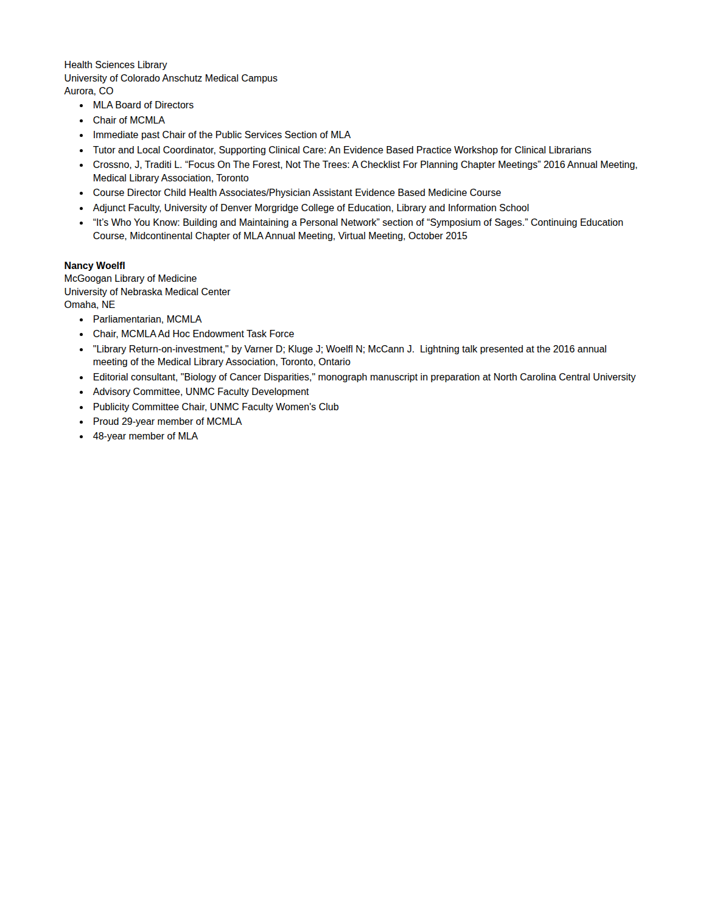Health Sciences Library
University of Colorado Anschutz Medical Campus
Aurora, CO
MLA Board of Directors
Chair of MCMLA
Immediate past Chair of the Public Services Section of MLA
Tutor and Local Coordinator, Supporting Clinical Care: An Evidence Based Practice Workshop for Clinical Librarians
Crossno, J, Traditi L. “Focus On The Forest, Not The Trees: A Checklist For Planning Chapter Meetings” 2016 Annual Meeting, Medical Library Association, Toronto
Course Director Child Health Associates/Physician Assistant Evidence Based Medicine Course
Adjunct Faculty, University of Denver Morgridge College of Education, Library and Information School
“It’s Who You Know: Building and Maintaining a Personal Network” section of “Symposium of Sages.” Continuing Education Course, Midcontinental Chapter of MLA Annual Meeting, Virtual Meeting, October 2015
Nancy Woelfl
McGoogan Library of Medicine
University of Nebraska Medical Center
Omaha, NE
Parliamentarian, MCMLA
Chair, MCMLA Ad Hoc Endowment Task Force
"Library Return-on-investment," by Varner D; Kluge J; Woelfl N; McCann J. Lightning talk presented at the 2016 annual meeting of the Medical Library Association, Toronto, Ontario
Editorial consultant, "Biology of Cancer Disparities," monograph manuscript in preparation at North Carolina Central University
Advisory Committee, UNMC Faculty Development
Publicity Committee Chair, UNMC Faculty Women's Club
Proud 29-year member of MCMLA
48-year member of MLA